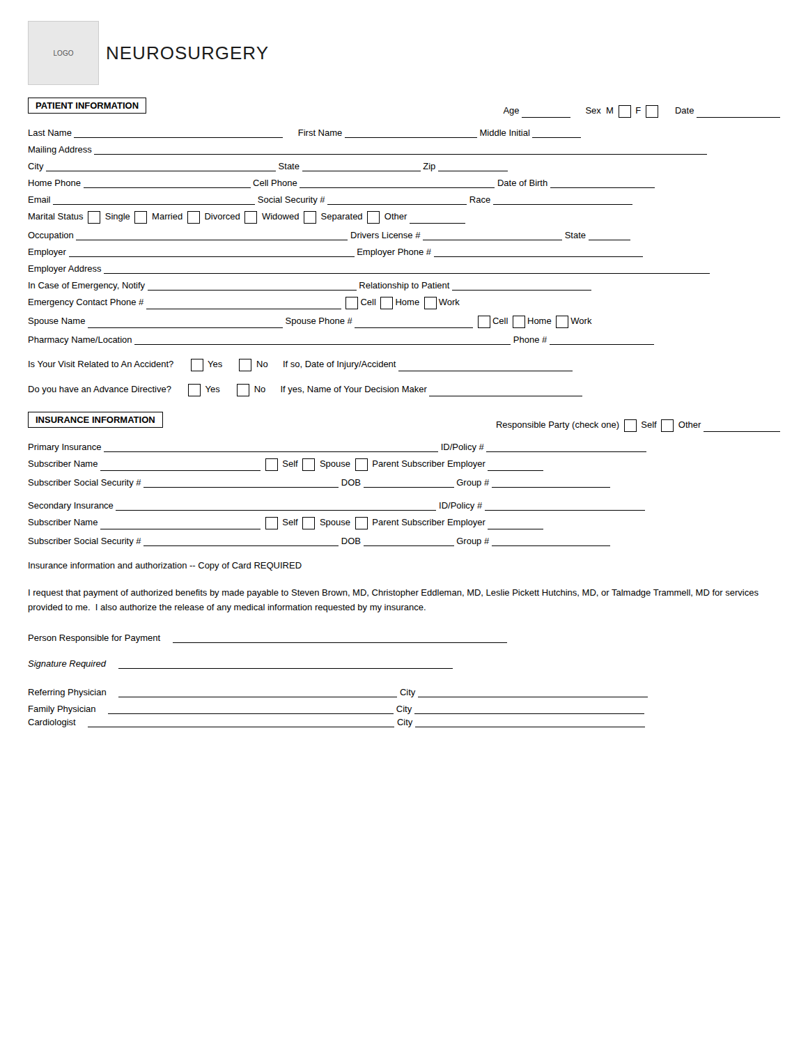LOGO
NEUROSURGERY
PATIENT INFORMATION
Age Sex M F Date
Last Name First Name Middle Initial
Mailing Address
City State Zip
Home Phone Cell Phone Date of Birth
Email Social Security # Race
Marital Status Single Married Divorced Widowed Separated Other
Occupation Drivers License # State
Employer Employer Phone #
Employer Address
In Case of Emergency, Notify Relationship to Patient
Emergency Contact Phone # Cell Home Work
Spouse Name Spouse Phone # Cell Home Work
Pharmacy Name/Location Phone #
Is Your Visit Related to An Accident? Yes No If so, Date of Injury/Accident
Do you have an Advance Directive? Yes No If yes, Name of Your Decision Maker
INSURANCE INFORMATION
Responsible Party (check one) Self Other
Primary Insurance ID/Policy #
Subscriber Name Self Spouse Parent Subscriber Employer
Subscriber Social Security # DOB Group #
Secondary Insurance ID/Policy #
Subscriber Name Self Spouse Parent Subscriber Employer
Subscriber Social Security # DOB Group #
Insurance information and authorization -- Copy of Card REQUIRED
I request that payment of authorized benefits by made payable to Steven Brown, MD, Christopher Eddleman, MD, Leslie Pickett Hutchins, MD, or Talmadge Trammell, MD for services provided to me. I also authorize the release of any medical information requested by my insurance.
Person Responsible for Payment
Signature Required
Referring Physician City
Family Physician City
Cardiologist City